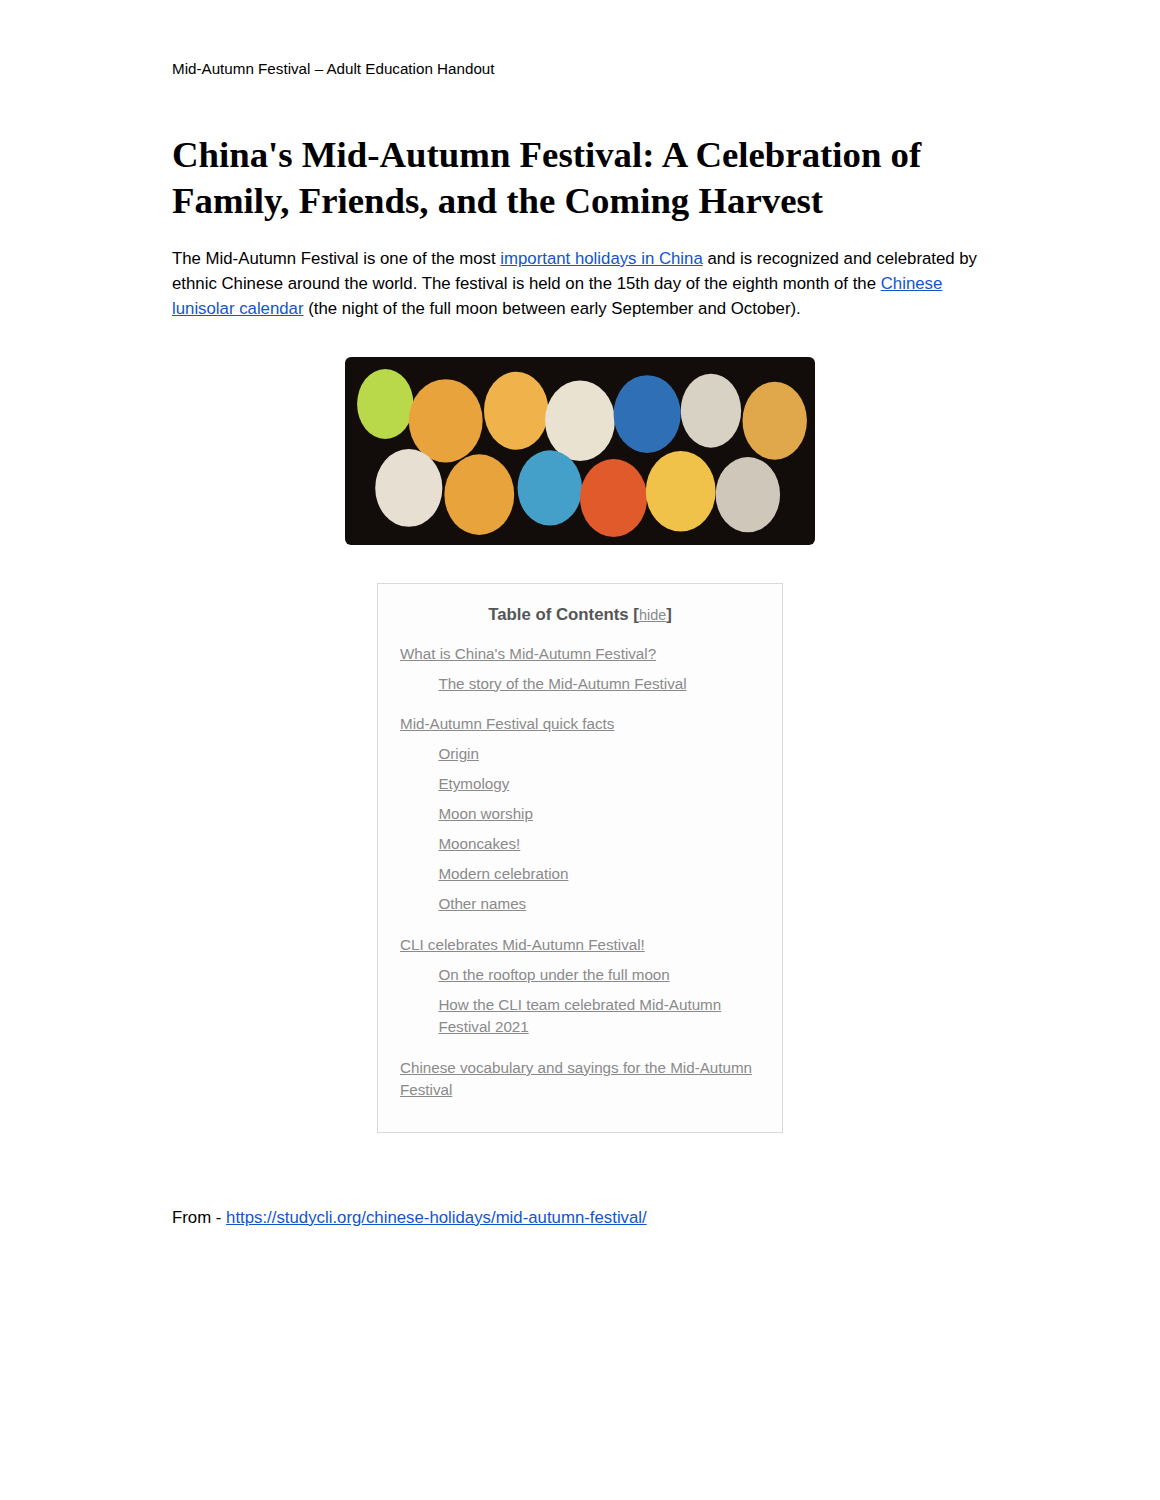Mid-Autumn Festival – Adult Education Handout
China's Mid-Autumn Festival: A Celebration of Family, Friends, and the Coming Harvest
The Mid-Autumn Festival is one of the most important holidays in China and is recognized and celebrated by ethnic Chinese around the world. The festival is held on the 15th day of the eighth month of the Chinese lunisolar calendar (the night of the full moon between early September and October).
Table of Contents [hide]
What is China's Mid-Autumn Festival?
The story of the Mid-Autumn Festival
Mid-Autumn Festival quick facts
Origin
Etymology
Moon worship
Mooncakes!
Modern celebration
Other names
CLI celebrates Mid-Autumn Festival!
On the rooftop under the full moon
How the CLI team celebrated Mid-Autumn Festival 2021
Chinese vocabulary and sayings for the Mid-Autumn Festival
From - https://studycli.org/chinese-holidays/mid-autumn-festival/